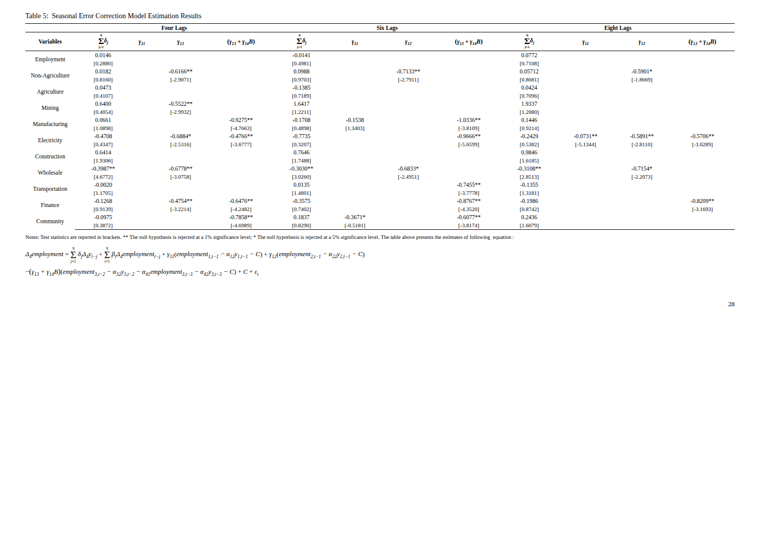Table 5: Seasonal Error Correction Model Estimation Results
| | Four Lags | Six Lags | Eight Lags |
| --- | --- | --- | --- |
| Variables | q Σ j=1 δ j | γ 11 | γ 12 | ( γ 13 + γ 14 B ) | q Σ j=1 δ j | γ 11 | γ 12 | ( γ 13 + γ 14 B ) | q Σ j=1 δ j | γ 11 | γ 12 | ( γ 13 + γ 14 B ) |
| Employment | 0.0146 | | | | -0.0141 | | | | 0.0772 | | | |
| [0.2880] | | | | [0.4981] | | | | [0.7108] | | | |
| Non-Agriculture | 0.0182 | | -0.6166** | | 0.0988 | | -0.7133** | | 0.05712 | | -0.5901* | |
| [0.8160] | | [-2.9071] | | [0.9703] | | [-2.7911] | | [0.8681] | | [-1.8669] | |
| Agriculture | 0.0473 | | | | -0.1385 | | | | 0.0424 | | | |
| [0.4107] | | | | [0.7189] | | | | [0.7096] | | | |
| Mining | 0.6400 | | -0.5522** | | 1.6417 | | | | 1.9337 | | | |
| [0.4054] | | [-2.9932] | | [1.2211] | | | | [1.2080] | | | |
| Manufacturing | 0.0661 | | | -0.9275** | -0.1708 | -0.1538 | | -1.0336** | 0.1446 | | | |
| [1.0898] | | | [-4.7663] | [0.4898] | [1.3403] | | [-3.8109] | [0.9214] | | | |
| Electricity | -0.4708 | | -0.6884* | -0.4766** | -0.7735 | | | -0.9666** | -0.2429 | -0.0731** | -0.5891** | -0.5706** |
| [0.4347] | | [-2.5316] | [-3.6777] | [0.3207] | | | [-5.6599] | [0.5382] | [-5.1344] | [-2.8110] | [-3.0289] |
| Construction | 0.6414 | | | | 0.7646 | | | | 0.9846 | | | |
| [1.9306] | | | | [1.7488] | | | | [1.6185] | | | |
| Wholesale | -0.3987** | | -0.6778** | | -0.3030** | | -0.6833* | | -0.3108** | | -0.7154* | |
| [4.6772] | | [-3.0758] | | [3.0260] | | [-2.4951] | | [2.8513] | | [-2.2073] | |
| Transportation | -0.0020 | | | | 0.0135 | | | -0.7455** | -0.1355 | | | |
| [1.1705] | | | | [1.4801] | | | [-3.7778] | [1.3181] | | | |
| Finance | -0.1268 | | -0.4754** | -0.6476** | -0.3575 | | | -0.8767** | -0.1986 | | | -0.8209** |
| [0.9139] | | [-3.2214] | [-4.2482] | [0.7402] | | | [-4.3520] | [0.8742] | | | [-3.1693] |
| Community | -0.0975 | | | -0.7858** | 0.1837 | -0.3671* | | -0.6077** | 0.2436 | | | |
| [0.3872] | | | [-4.6989] | [0.8290] | [-0.5181] | | [-3.8174] | [1.6079] | | | |
Notes: Test statistics are reported in brackets. ** The null hypothesis is rejected at a 1% significance level; * The null hypothesis is rejected at a 5% significance level. The table above presents the estimates of following equation :
Δ4employment = qΣj=1 δjΔ4yt−j + qΣi=1 βiΔ4employmentt−j + γ11(employment1,t−1 − α12y1,t−1 − C) + γ12(employment2,t−1 − α22y2,t−1 − C)
−(γ13 + γ14B)(employment3,t−2 − α32y3,t−2 − α41employment3,t−3 − α42y3,t−3 − C) + C + εt
28